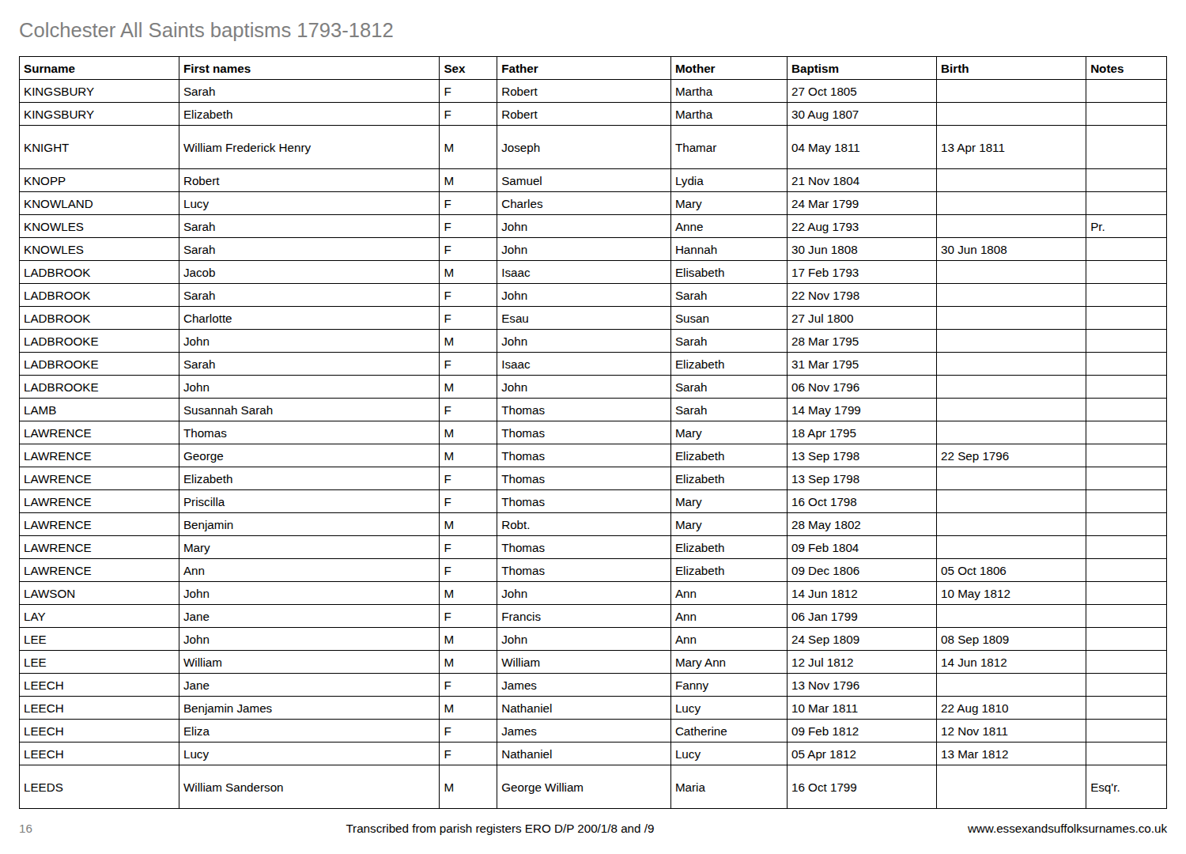Colchester All Saints baptisms 1793-1812
| Surname | First names | Sex | Father | Mother | Baptism | Birth | Notes |
| --- | --- | --- | --- | --- | --- | --- | --- |
| KINGSBURY | Sarah | F | Robert | Martha | 27 Oct 1805 | | |
| KINGSBURY | Elizabeth | F | Robert | Martha | 30 Aug 1807 | | |
| KNIGHT | William Frederick Henry | M | Joseph | Thamar | 04 May 1811 | 13 Apr 1811 | |
| KNOPP | Robert | M | Samuel | Lydia | 21 Nov 1804 | | |
| KNOWLAND | Lucy | F | Charles | Mary | 24 Mar 1799 | | |
| KNOWLES | Sarah | F | John | Anne | 22 Aug 1793 | | Pr. |
| KNOWLES | Sarah | F | John | Hannah | 30 Jun 1808 | 30 Jun 1808 | |
| LADBROOK | Jacob | M | Isaac | Elisabeth | 17 Feb 1793 | | |
| LADBROOK | Sarah | F | John | Sarah | 22 Nov 1798 | | |
| LADBROOK | Charlotte | F | Esau | Susan | 27 Jul 1800 | | |
| LADBROOKE | John | M | John | Sarah | 28 Mar 1795 | | |
| LADBROOKE | Sarah | F | Isaac | Elizabeth | 31 Mar 1795 | | |
| LADBROOKE | John | M | John | Sarah | 06 Nov 1796 | | |
| LAMB | Susannah Sarah | F | Thomas | Sarah | 14 May 1799 | | |
| LAWRENCE | Thomas | M | Thomas | Mary | 18 Apr 1795 | | |
| LAWRENCE | George | M | Thomas | Elizabeth | 13 Sep 1798 | 22 Sep 1796 | |
| LAWRENCE | Elizabeth | F | Thomas | Elizabeth | 13 Sep 1798 | | |
| LAWRENCE | Priscilla | F | Thomas | Mary | 16 Oct 1798 | | |
| LAWRENCE | Benjamin | M | Robt. | Mary | 28 May 1802 | | |
| LAWRENCE | Mary | F | Thomas | Elizabeth | 09 Feb 1804 | | |
| LAWRENCE | Ann | F | Thomas | Elizabeth | 09 Dec 1806 | 05 Oct 1806 | |
| LAWSON | John | M | John | Ann | 14 Jun 1812 | 10 May 1812 | |
| LAY | Jane | F | Francis | Ann | 06 Jan 1799 | | |
| LEE | John | M | John | Ann | 24 Sep 1809 | 08 Sep 1809 | |
| LEE | William | M | William | Mary Ann | 12 Jul 1812 | 14 Jun 1812 | |
| LEECH | Jane | F | James | Fanny | 13 Nov 1796 | | |
| LEECH | Benjamin James | M | Nathaniel | Lucy | 10 Mar 1811 | 22 Aug 1810 | |
| LEECH | Eliza | F | James | Catherine | 09 Feb 1812 | 12 Nov 1811 | |
| LEECH | Lucy | F | Nathaniel | Lucy | 05 Apr 1812 | 13 Mar 1812 | |
| LEEDS | William Sanderson | M | George William | Maria | 16 Oct 1799 | | Esq'r. |
16
Transcribed from parish registers ERO D/P 200/1/8 and /9
www.essexandsuffolksurnames.co.uk